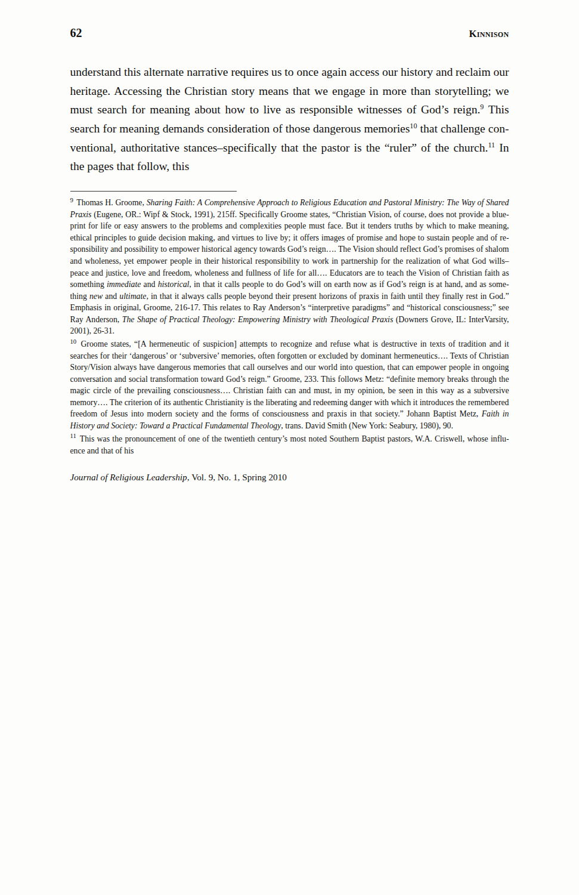62 Kinnison
understand this alternate narrative requires us to once again access our history and reclaim our heritage. Accessing the Christian story means that we engage in more than storytelling; we must search for meaning about how to live as responsible witnesses of God’s reign.9 This search for meaning demands consideration of those dangerous memories10 that challenge conventional, authoritative stances–specifically that the pastor is the “ruler” of the church.11 In the pages that follow, this
9 Thomas H. Groome, Sharing Faith: A Comprehensive Approach to Religious Education and Pastoral Ministry: The Way of Shared Praxis (Eugene, OR.: Wipf & Stock, 1991), 215ff. Specifically Groome states, “Christian Vision, of course, does not provide a blueprint for life or easy answers to the problems and complexities people must face. But it tenders truths by which to make meaning, ethical principles to guide decision making, and virtues to live by; it offers images of promise and hope to sustain people and of responsibility and possibility to empower historical agency towards God’s reign…. The Vision should reflect God’s promises of shalom and wholeness, yet empower people in their historical responsibility to work in partnership for the realization of what God wills–peace and justice, love and freedom, wholeness and fullness of life for all…. Educators are to teach the Vision of Christian faith as something immediate and historical, in that it calls people to do God’s will on earth now as if God’s reign is at hand, and as something new and ultimate, in that it always calls people beyond their present horizons of praxis in faith until they finally rest in God.” Emphasis in original, Groome, 216-17. This relates to Ray Anderson’s “interpretive paradigms” and “historical consciousness;” see Ray Anderson, The Shape of Practical Theology: Empowering Ministry with Theological Praxis (Downers Grove, IL: InterVarsity, 2001), 26-31.
10 Groome states, “[A hermeneutic of suspicion] attempts to recognize and refuse what is destructive in texts of tradition and it searches for their ‘dangerous’ or ‘subversive’ memories, often forgotten or excluded by dominant hermeneutics…. Texts of Christian Story/Vision always have dangerous memories that call ourselves and our world into question, that can empower people in ongoing conversation and social transformation toward God’s reign.” Groome, 233. This follows Metz: “definite memory breaks through the magic circle of the prevailing consciousness…. Christian faith can and must, in my opinion, be seen in this way as a subversive memory…. The criterion of its authentic Christianity is the liberating and redeeming danger with which it introduces the remembered freedom of Jesus into modern society and the forms of consciousness and praxis in that society.” Johann Baptist Metz, Faith in History and Society: Toward a Practical Fundamental Theology, trans. David Smith (New York: Seabury, 1980), 90.
11 This was the pronouncement of one of the twentieth century’s most noted Southern Baptist pastors, W.A. Criswell, whose influence and that of his
Journal of Religious Leadership, Vol. 9, No. 1, Spring 2010